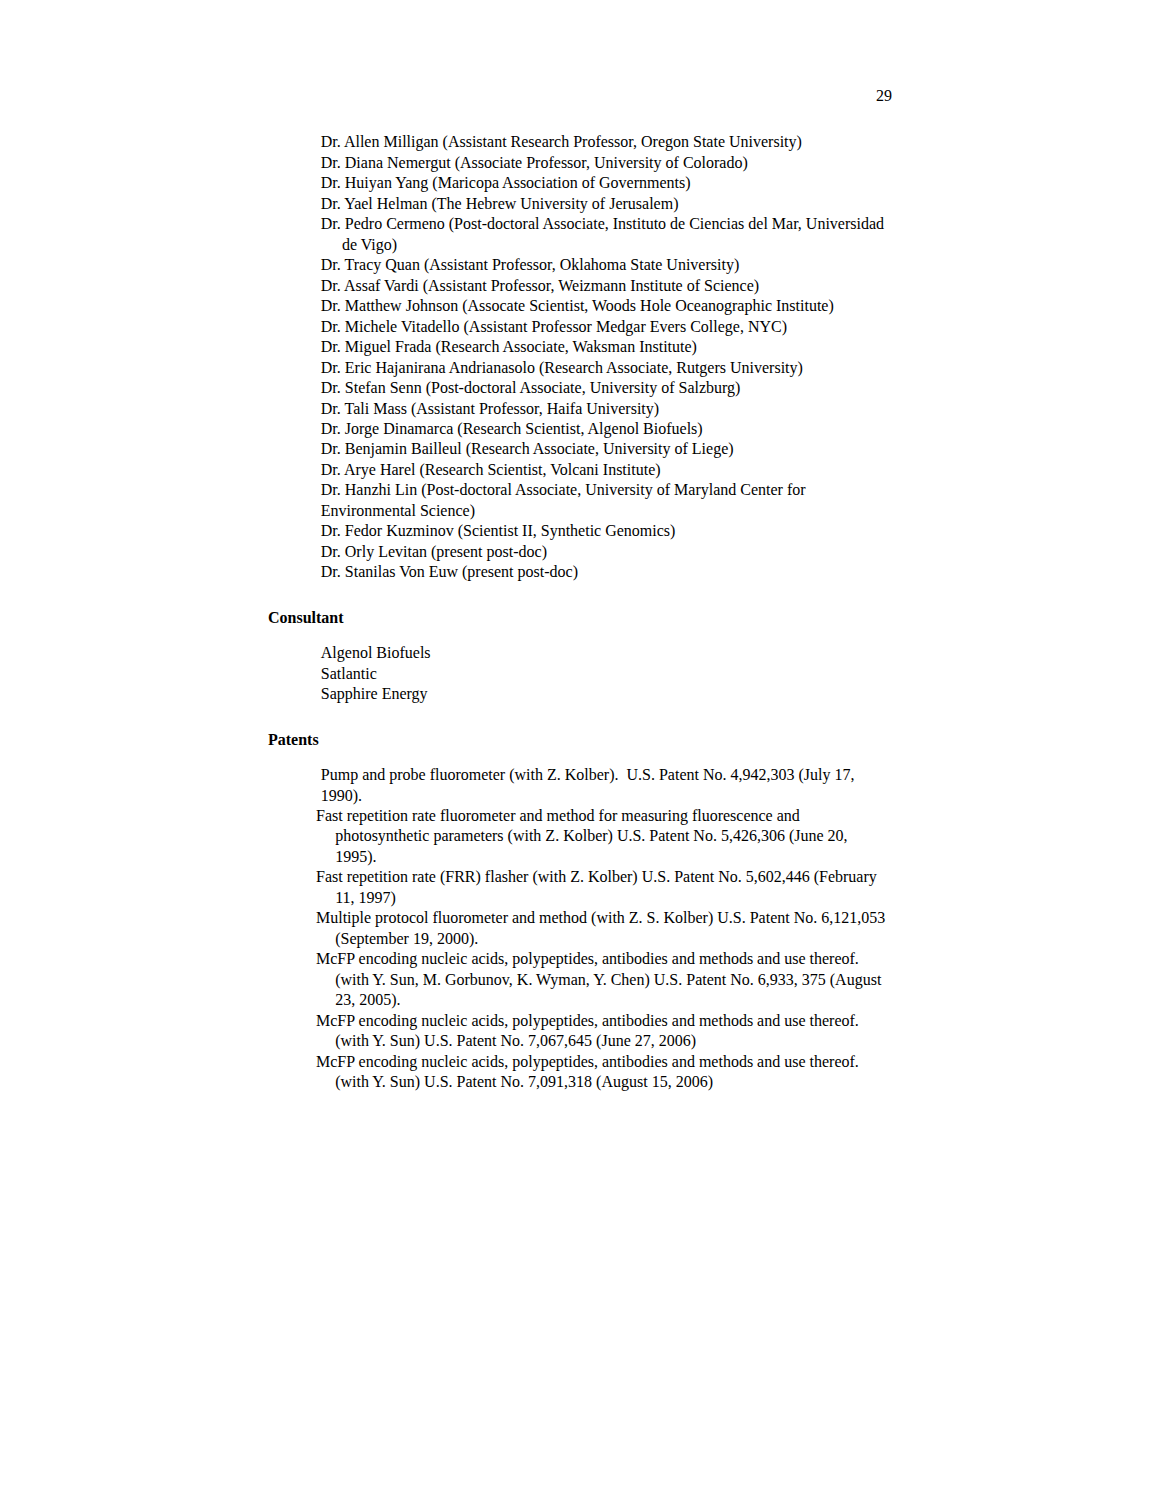29
Dr. Allen Milligan (Assistant Research Professor, Oregon State University)
Dr. Diana Nemergut (Associate Professor, University of Colorado)
Dr. Huiyan Yang (Maricopa Association of Governments)
Dr. Yael Helman (The Hebrew University of Jerusalem)
Dr. Pedro Cermeno (Post-doctoral Associate, Instituto de Ciencias del Mar, Universidad de Vigo)
Dr. Tracy Quan (Assistant Professor, Oklahoma State University)
Dr. Assaf Vardi (Assistant Professor, Weizmann Institute of Science)
Dr. Matthew Johnson (Assocate Scientist, Woods Hole Oceanographic Institute)
Dr. Michele Vitadello (Assistant Professor Medgar Evers College, NYC)
Dr. Miguel Frada (Research Associate, Waksman Institute)
Dr. Eric Hajanirana Andrianasolo (Research Associate, Rutgers University)
Dr. Stefan Senn (Post-doctoral Associate, University of Salzburg)
Dr. Tali Mass (Assistant Professor, Haifa University)
Dr. Jorge Dinamarca (Research Scientist, Algenol Biofuels)
Dr. Benjamin Bailleul (Research Associate, University of Liege)
Dr. Arye Harel (Research Scientist, Volcani Institute)
Dr. Hanzhi Lin (Post-doctoral Associate, University of Maryland Center for Environmental Science)
Dr. Fedor Kuzminov (Scientist II, Synthetic Genomics)
Dr. Orly Levitan (present post-doc)
Dr. Stanilas Von Euw (present post-doc)
Consultant
Algenol Biofuels
Satlantic
Sapphire Energy
Patents
Pump and probe fluorometer (with Z. Kolber). U.S. Patent No. 4,942,303 (July 17, 1990).
Fast repetition rate fluorometer and method for measuring fluorescence and photosynthetic parameters (with Z. Kolber) U.S. Patent No. 5,426,306 (June 20, 1995).
Fast repetition rate (FRR) flasher (with Z. Kolber) U.S. Patent No. 5,602,446 (February 11, 1997)
Multiple protocol fluorometer and method (with Z. S. Kolber) U.S. Patent No. 6,121,053 (September 19, 2000).
McFP encoding nucleic acids, polypeptides, antibodies and methods and use thereof. (with Y. Sun, M. Gorbunov, K. Wyman, Y. Chen) U.S. Patent No. 6,933, 375 (August 23, 2005).
McFP encoding nucleic acids, polypeptides, antibodies and methods and use thereof. (with Y. Sun) U.S. Patent No. 7,067,645 (June 27, 2006)
McFP encoding nucleic acids, polypeptides, antibodies and methods and use thereof. (with Y. Sun) U.S. Patent No. 7,091,318 (August 15, 2006)